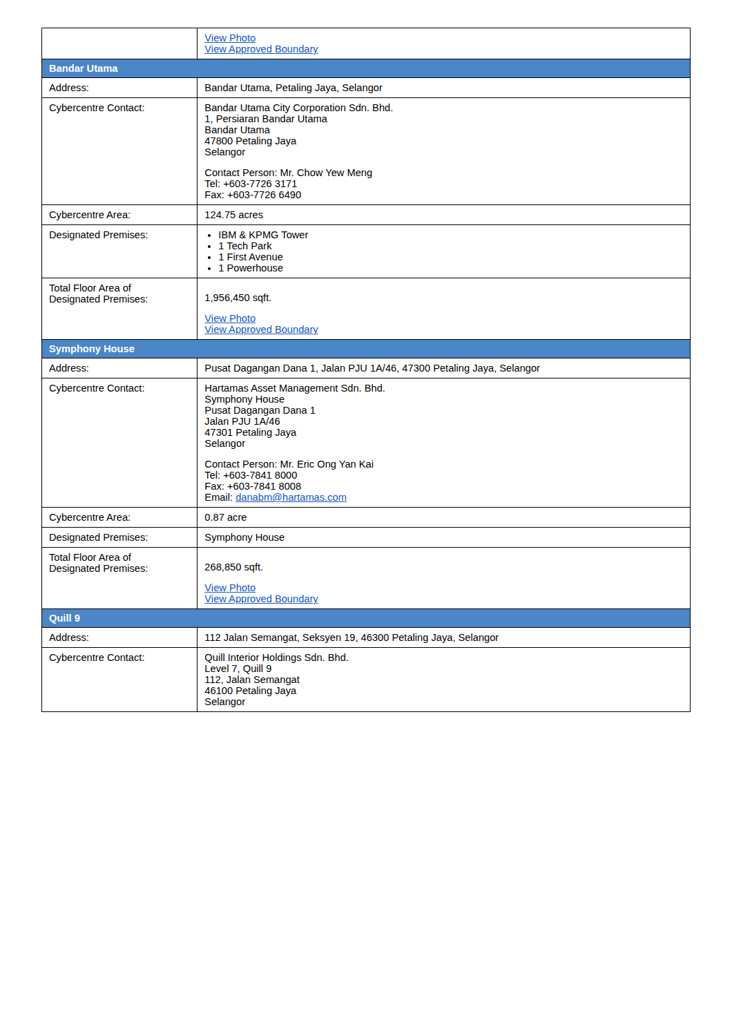| | View Photo View Approved Boundary |
| Bandar Utama |
| Address: | Bandar Utama, Petaling Jaya, Selangor |
| Cybercentre Contact: | Bandar Utama City Corporation Sdn. Bhd. 1, Persiaran Bandar Utama Bandar Utama 47800 Petaling Jaya Selangor Contact Person: Mr. Chow Yew Meng Tel: +603-7726 3171 Fax: +603-7726 6490 |
| Cybercentre Area: | 124.75 acres |
| Designated Premises: | IBM & KPMG Tower 1 Tech Park 1 First Avenue 1 Powerhouse |
| Total Floor Area of Designated Premises: | 1,956,450 sqft. View Photo View Approved Boundary |
| Symphony House |
| Address: | Pusat Dagangan Dana 1, Jalan PJU 1A/46, 47300 Petaling Jaya, Selangor |
| Cybercentre Contact: | Hartamas Asset Management Sdn. Bhd. Symphony House Pusat Dagangan Dana 1 Jalan PJU 1A/46 47301 Petaling Jaya Selangor Contact Person: Mr. Eric Ong Yan Kai Tel: +603-7841 8000 Fax: +603-7841 8008 Email: danabm@hartamas.com |
| Cybercentre Area: | 0.87 acre |
| Designated Premises: | Symphony House |
| Total Floor Area of Designated Premises: | 268,850 sqft. View Photo View Approved Boundary |
| Quill 9 |
| Address: | 112 Jalan Semangat, Seksyen 19, 46300 Petaling Jaya, Selangor |
| Cybercentre Contact: | Quill Interior Holdings Sdn. Bhd. Level 7, Quill 9 112, Jalan Semangat 46100 Petaling Jaya Selangor |